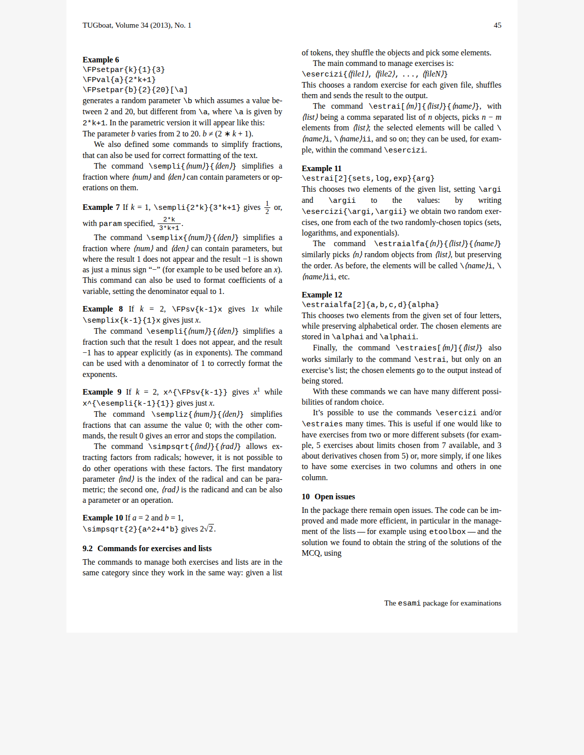TUGboat, Volume 34 (2013), No. 1 45
Example 6
\FPsetpar{k}{1}{3} \FPval{a}{2*k+1} \FPsetpar{b}{2}{20}[\a]
generates a random parameter \b which assumes a value between 2 and 20, but different from \a, where \a is given by 2*k+1. In the parametric version it will appear like this:
The parameter b varies from 2 to 20. b ≠ (2 ∗ k + 1).
We also defined some commands to simplify fractions, that can also be used for correct formatting of the text.
The command \sempli{⟨num⟩}{⟨den⟩} simplifies a fraction where ⟨num⟩ and ⟨den⟩ can contain parameters or operations on them.
Example 7 If k = 1, \sempli{2*k}{3*k+1} gives 12 or, with param specified, 2*k 3*k+1.
The command \semplix{⟨num⟩}{⟨den⟩} simplifies a fraction where ⟨num⟩ and ⟨den⟩ can contain parameters, but where the result 1 does not appear and the result −1 is shown as just a minus sign “−” (for example to be used before an x). This command can also be used to format coefficients of a variable, setting the denominator equal to 1.
Example 8 If k = 2, \FPsv{k-1}x gives 1x while \semplix{k-1}{1}x gives just x.
The command \esempli{⟨num⟩}{⟨den⟩} simplifies a fraction such that the result 1 does not appear, and the result −1 has to appear explicitly (as in exponents). The command can be used with a denominator of 1 to correctly format the exponents.
Example 9 If k = 2, x^{\FPsv{k-1}} gives x1 while x^{\esempli{k-1}{1}} gives just x.
The command \sempliz{⟨num⟩}{⟨den⟩} simplifies fractions that can assume the value 0; with the other commands, the result 0 gives an error and stops the compilation.
The command \simpsqrt{⟨ind⟩}{⟨rad⟩} allows extracting factors from radicals; however, it is not possible to do other operations with these factors. The first mandatory parameter ⟨ind⟩ is the index of the radical and can be parametric; the second one, ⟨rad⟩ is the radicand and can be also a parameter or an operation.
Example 10 If a = 2 and b = 1,
\simpsqrt{2}{a^2+4*b} gives 2√2.
9.2 Commands for exercises and lists
The commands to manage both exercises and lists are in the same category since they work in the same way: given a list of tokens, they shuffle the objects and pick some elements.
The main command to manage exercises is:
\esercizi{⟨file1⟩, ⟨file2⟩, ..., ⟨fileN⟩}
This chooses a random exercise for each given file, shuffles them and sends the result to the output.
The command \estrai[⟨m⟩]{⟨list⟩}{⟨name⟩}, with ⟨list⟩ being a comma separated list of n objects, picks n − m elements from ⟨list⟩; the selected elements will be called \⟨name⟩i, \⟨name⟩ii, and so on; they can be used, for example, within the command \esercizi.
Example 11
\estrai[2]{sets,log,exp}{arg}
This chooses two elements of the given list, setting \argi and \argii to the values: by writing \esercizi{\argi,\argii} we obtain two random exercises, one from each of the two randomly-chosen topics (sets, logarithms, and exponentials).
The command \estraialfa{⟨n⟩}{⟨list⟩}{⟨name⟩} similarly picks ⟨n⟩ random objects from ⟨list⟩, but preserving the order. As before, the elements will be called \⟨name⟩i, \⟨name⟩ii, etc.
Example 12
\estraialfa[2]{a,b,c,d}{alpha}
This chooses two elements from the given set of four letters, while preserving alphabetical order. The chosen elements are stored in \alphai and \alphaii.
Finally, the command \estraies[⟨m⟩]{⟨list⟩} also works similarly to the command \estrai, but only on an exercise’s list; the chosen elements go to the output instead of being stored.
With these commands we can have many different possibilities of random choice.
It’s possible to use the commands \esercizi and/or \estraies many times. This is useful if one would like to have exercises from two or more different subsets (for example, 5 exercises about limits chosen from 7 available, and 3 about derivatives chosen from 5) or, more simply, if one likes to have some exercises in two columns and others in one column.
10 Open issues
In the package there remain open issues. The code can be improved and made more efficient, in particular in the management of the lists — for example using etoolbox — and the solution we found to obtain the string of the solutions of the MCQ, using
The esami package for examinations